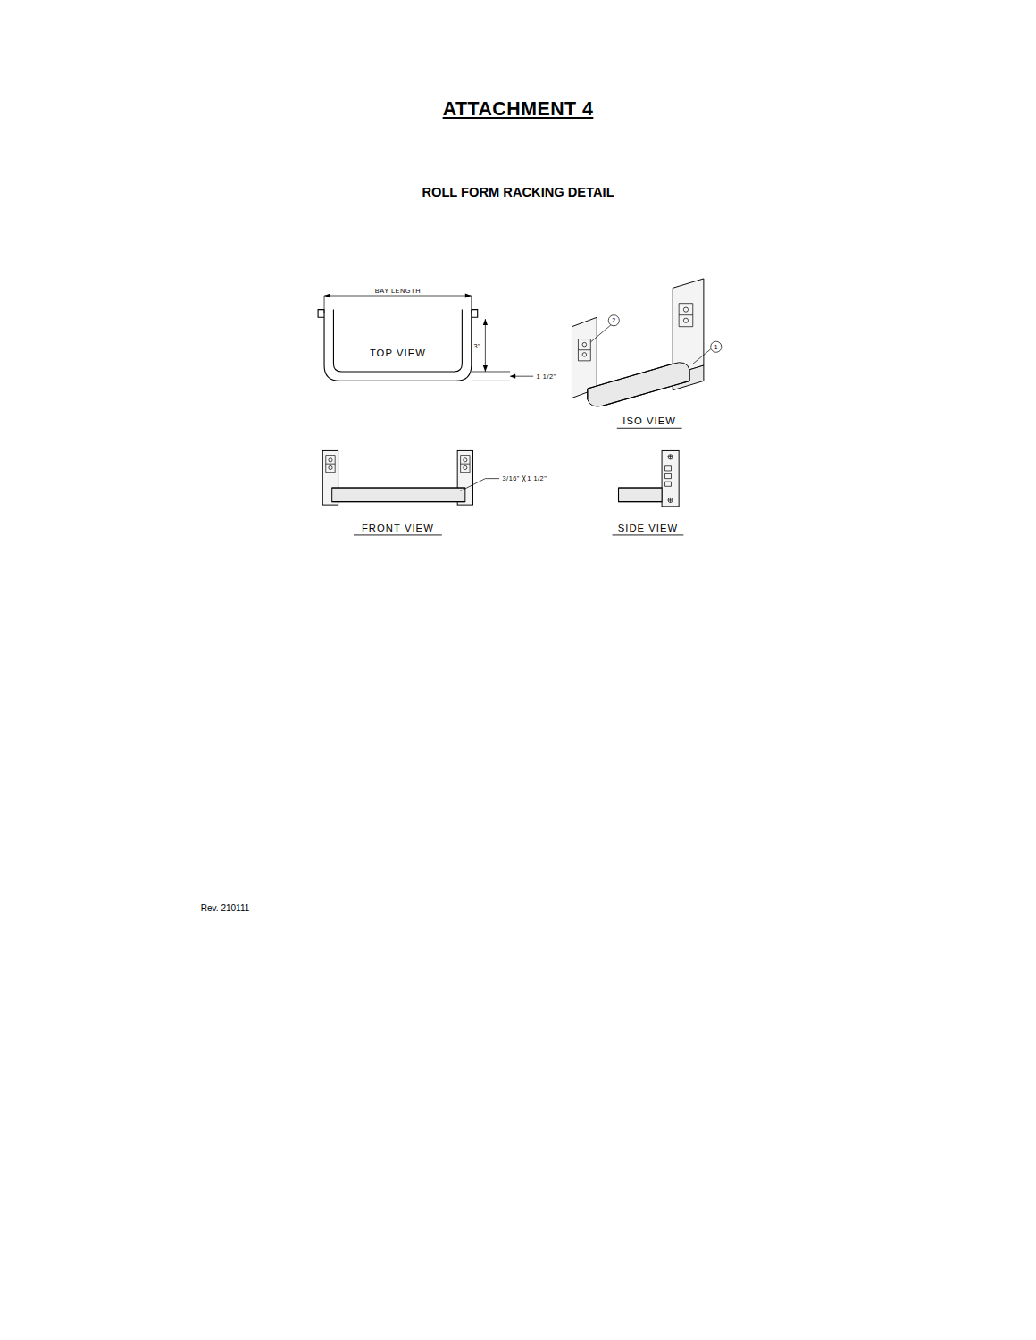ATTACHMENT 4
ROLL FORM RACKING DETAIL
BAY LENGTH 3" 1 1/2" TOP VIEW 1 2 ISO VIEW 3/16" 1 1/2" FRONT VIEW SIDE VIEW
Rev. 210111